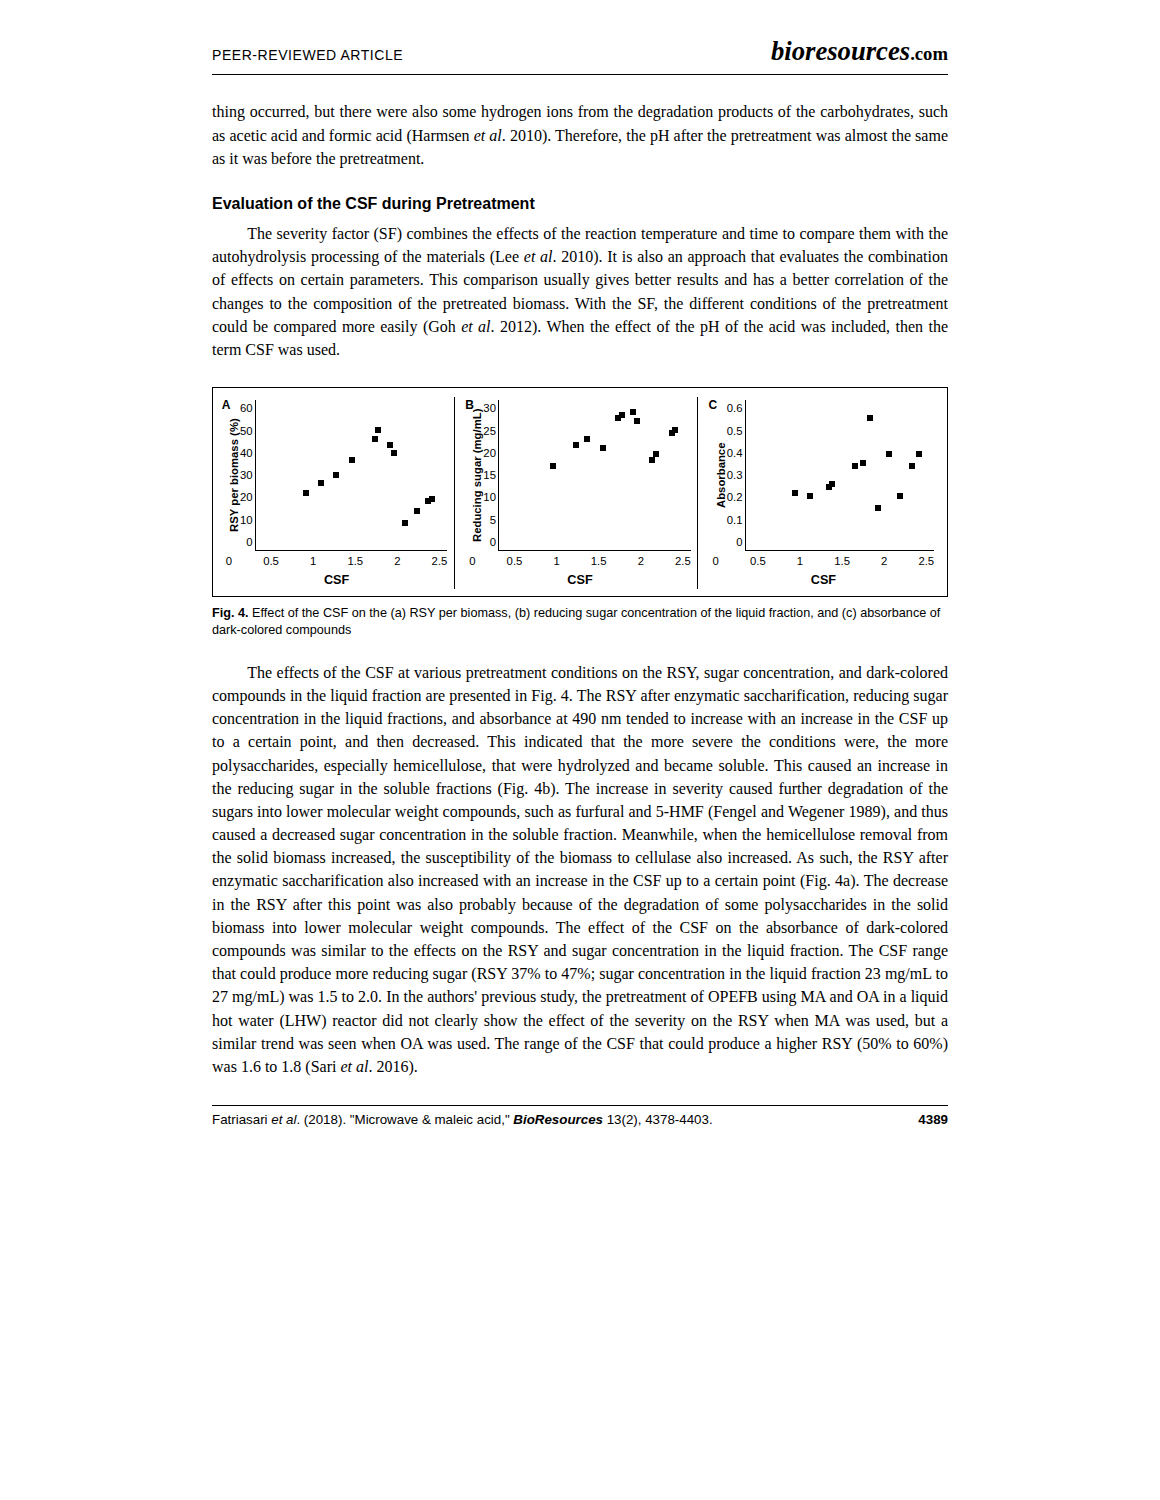PEER-REVIEWED ARTICLE bioresources.com
thing occurred, but there were also some hydrogen ions from the degradation products of the carbohydrates, such as acetic acid and formic acid (Harmsen et al. 2010). Therefore, the pH after the pretreatment was almost the same as it was before the pretreatment.
Evaluation of the CSF during Pretreatment
The severity factor (SF) combines the effects of the reaction temperature and time to compare them with the autohydrolysis processing of the materials (Lee et al. 2010). It is also an approach that evaluates the combination of effects on certain parameters. This comparison usually gives better results and has a better correlation of the changes to the composition of the pretreated biomass. With the SF, the different conditions of the pretreatment could be compared more easily (Goh et al. 2012). When the effect of the pH of the acid was included, then the term CSF was used.
A
RSY per biomass (%)
6050403020100
00.511.522.5
CSF
B
Reducing sugar (mg/mL)
302520151050
00.511.522.5
CSF
C
Absorbance
0.60.50.40.30.20.10
00.511.522.5
CSF
Fig. 4. Effect of the CSF on the (a) RSY per biomass, (b) reducing sugar concentration of the liquid fraction, and (c) absorbance of dark-colored compounds
The effects of the CSF at various pretreatment conditions on the RSY, sugar concentration, and dark-colored compounds in the liquid fraction are presented in Fig. 4. The RSY after enzymatic saccharification, reducing sugar concentration in the liquid fractions, and absorbance at 490 nm tended to increase with an increase in the CSF up to a certain point, and then decreased. This indicated that the more severe the conditions were, the more polysaccharides, especially hemicellulose, that were hydrolyzed and became soluble. This caused an increase in the reducing sugar in the soluble fractions (Fig. 4b). The increase in severity caused further degradation of the sugars into lower molecular weight compounds, such as furfural and 5-HMF (Fengel and Wegener 1989), and thus caused a decreased sugar concentration in the soluble fraction. Meanwhile, when the hemicellulose removal from the solid biomass increased, the susceptibility of the biomass to cellulase also increased. As such, the RSY after enzymatic saccharification also increased with an increase in the CSF up to a certain point (Fig. 4a). The decrease in the RSY after this point was also probably because of the degradation of some polysaccharides in the solid biomass into lower molecular weight compounds. The effect of the CSF on the absorbance of dark-colored compounds was similar to the effects on the RSY and sugar concentration in the liquid fraction. The CSF range that could produce more reducing sugar (RSY 37% to 47%; sugar concentration in the liquid fraction 23 mg/mL to 27 mg/mL) was 1.5 to 2.0. In the authors' previous study, the pretreatment of OPEFB using MA and OA in a liquid hot water (LHW) reactor did not clearly show the effect of the severity on the RSY when MA was used, but a similar trend was seen when OA was used. The range of the CSF that could produce a higher RSY (50% to 60%) was 1.6 to 1.8 (Sari et al. 2016).
Fatriasari et al. (2018). "Microwave & maleic acid," BioResources 13(2), 4378-4403. 4389